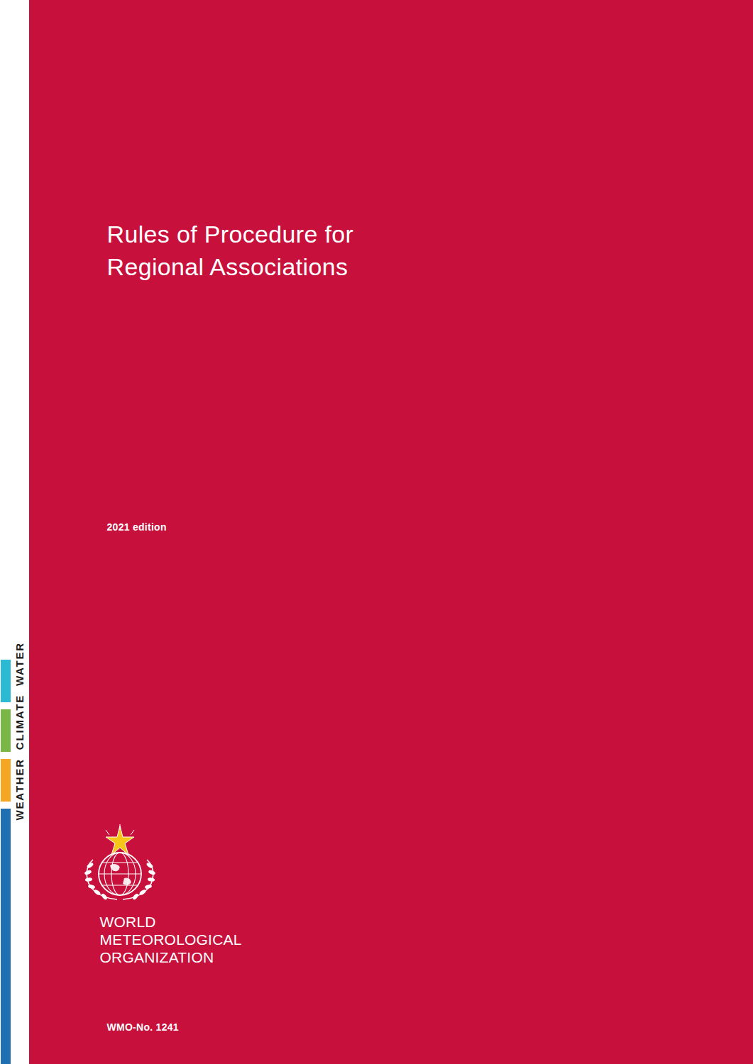WEATHER CLIMATE WATER
Rules of Procedure for
Regional Associations
2021 edition
WORLD
METEOROLOGICAL
ORGANIZATION
WMO-No. 1241